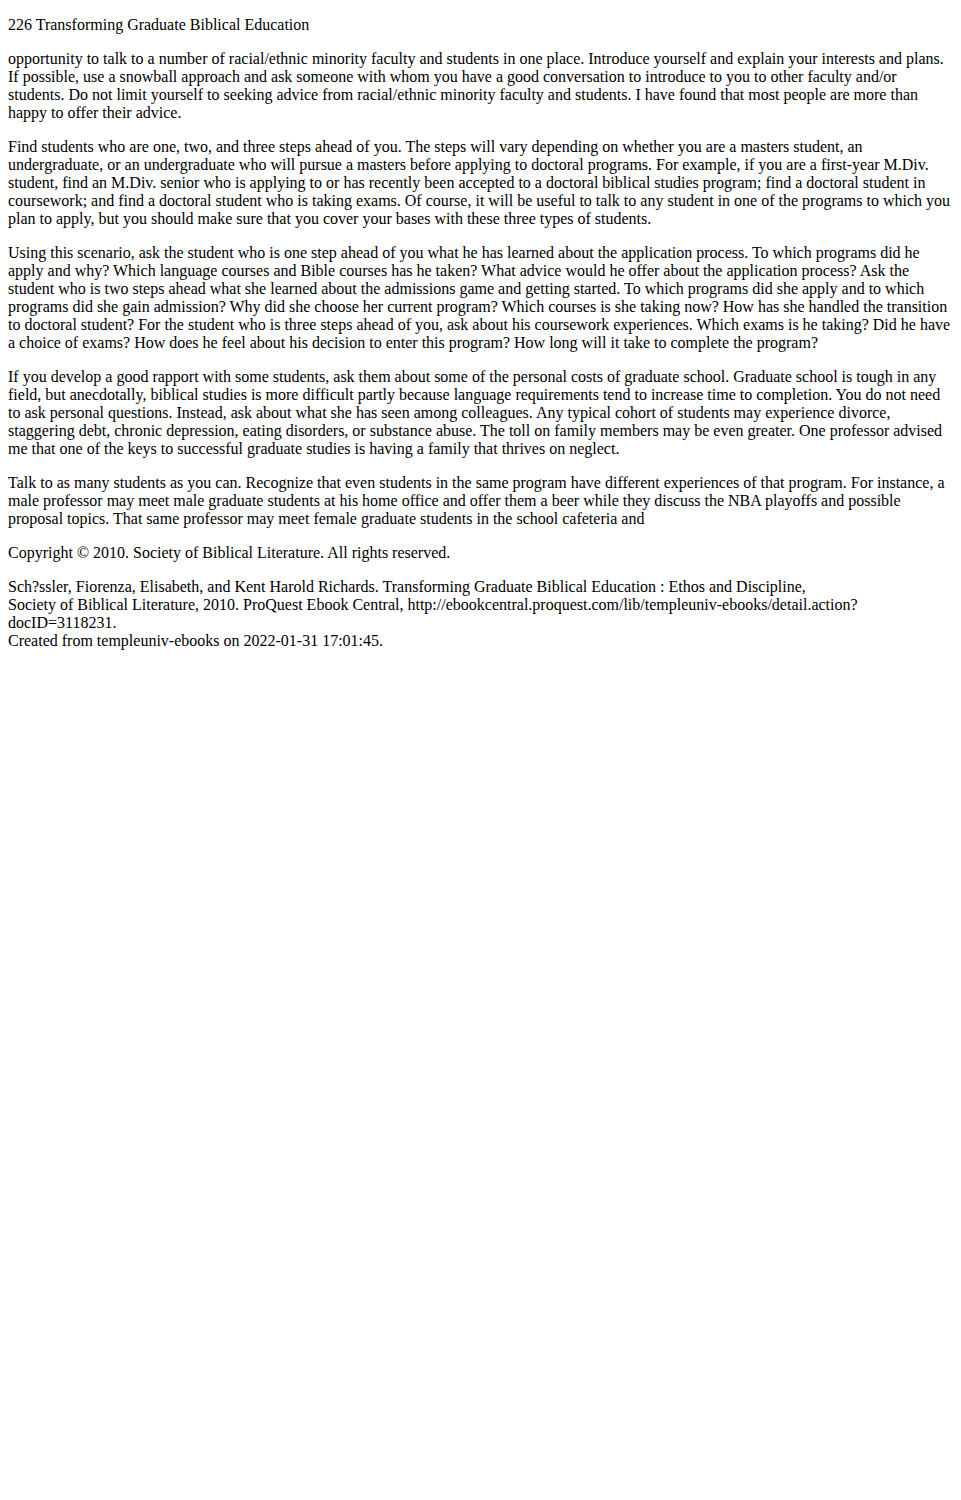226 Transforming Graduate Biblical Education
opportunity to talk to a number of racial/ethnic minority faculty and students in one place. Introduce yourself and explain your interests and plans. If possible, use a snowball approach and ask someone with whom you have a good conversation to introduce to you to other faculty and/or students. Do not limit yourself to seeking advice from racial/ethnic minority faculty and students. I have found that most people are more than happy to offer their advice.
Find students who are one, two, and three steps ahead of you. The steps will vary depending on whether you are a masters student, an undergraduate, or an undergraduate who will pursue a masters before applying to doctoral programs. For example, if you are a first-year M.Div. student, find an M.Div. senior who is applying to or has recently been accepted to a doctoral biblical studies program; find a doctoral student in coursework; and find a doctoral student who is taking exams. Of course, it will be useful to talk to any student in one of the programs to which you plan to apply, but you should make sure that you cover your bases with these three types of students.
Using this scenario, ask the student who is one step ahead of you what he has learned about the application process. To which programs did he apply and why? Which language courses and Bible courses has he taken? What advice would he offer about the application process? Ask the student who is two steps ahead what she learned about the admissions game and getting started. To which programs did she apply and to which programs did she gain admission? Why did she choose her current program? Which courses is she taking now? How has she handled the transition to doctoral student? For the student who is three steps ahead of you, ask about his coursework experiences. Which exams is he taking? Did he have a choice of exams? How does he feel about his decision to enter this program? How long will it take to complete the program?
If you develop a good rapport with some students, ask them about some of the personal costs of graduate school. Graduate school is tough in any field, but anecdotally, biblical studies is more difficult partly because language requirements tend to increase time to completion. You do not need to ask personal questions. Instead, ask about what she has seen among colleagues. Any typical cohort of students may experience divorce, staggering debt, chronic depression, eating disorders, or substance abuse. The toll on family members may be even greater. One professor advised me that one of the keys to successful graduate studies is having a family that thrives on neglect.
Talk to as many students as you can. Recognize that even students in the same program have different experiences of that program. For instance, a male professor may meet male graduate students at his home office and offer them a beer while they discuss the NBA playoffs and possible proposal topics. That same professor may meet female graduate students in the school cafeteria and
Copyright © 2010. Society of Biblical Literature. All rights reserved.
Sch?ssler, Fiorenza, Elisabeth, and Kent Harold Richards. Transforming Graduate Biblical Education : Ethos and Discipline,
Society of Biblical Literature, 2010. ProQuest Ebook Central, http://ebookcentral.proquest.com/lib/templeuniv-ebooks/detail.action?docID=3118231.
Created from templeuniv-ebooks on 2022-01-31 17:01:45.